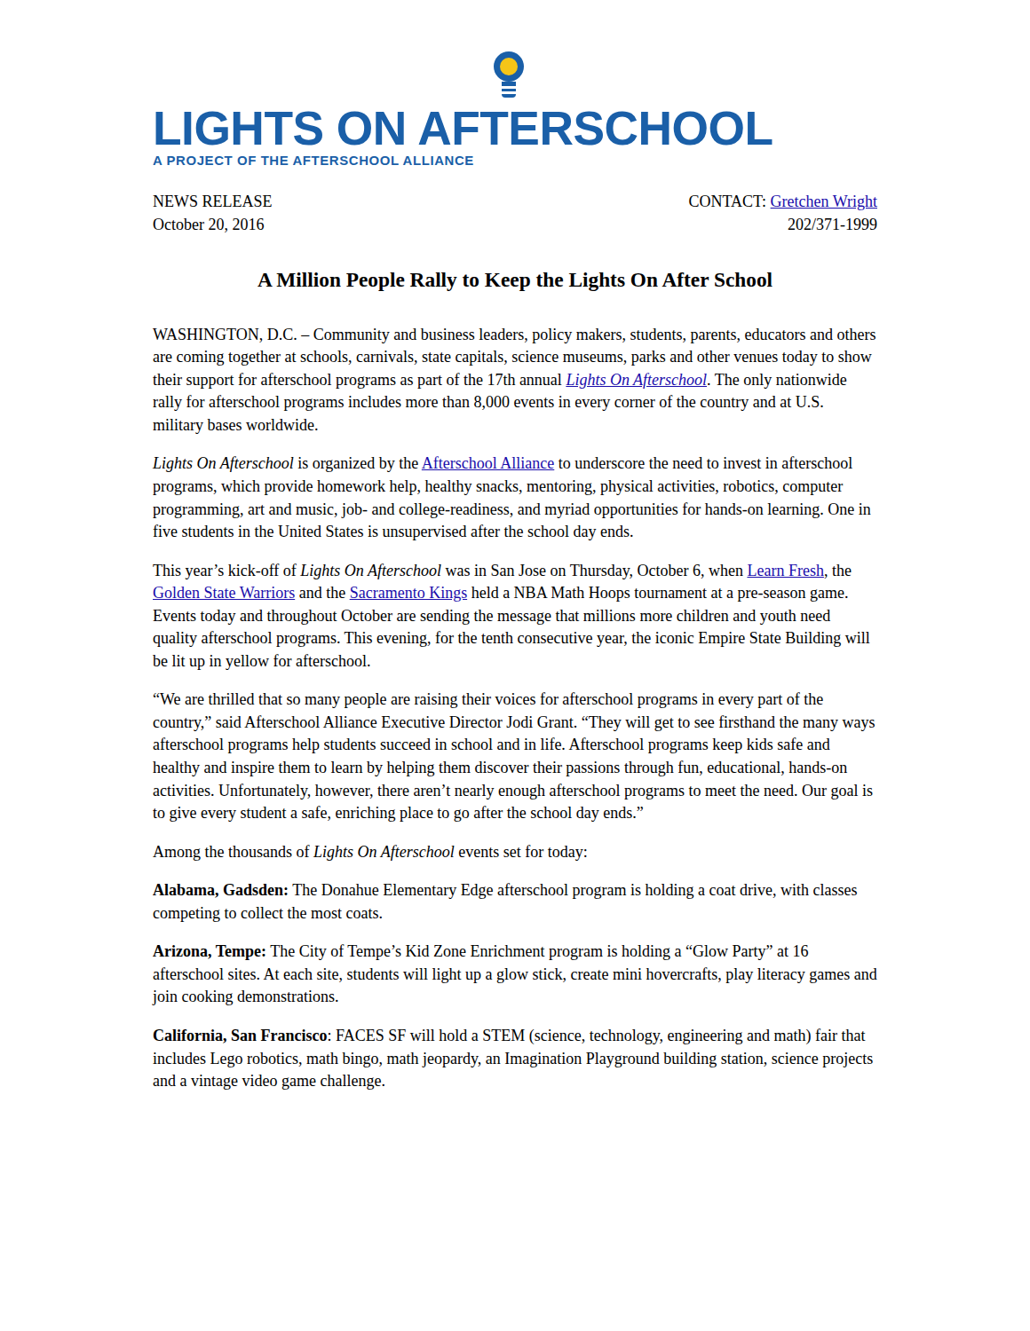LIGHTS ON AFTERSCHOOL A PROJECT OF THE AFTERSCHOOL ALLIANCE
| NEWS RELEASE | CONTACT: Gretchen Wright |
| October 20, 2016 | 202/371-1999 |
A Million People Rally to Keep the Lights On After School
WASHINGTON, D.C. – Community and business leaders, policy makers, students, parents, educators and others are coming together at schools, carnivals, state capitals, science museums, parks and other venues today to show their support for afterschool programs as part of the 17th annual Lights On Afterschool. The only nationwide rally for afterschool programs includes more than 8,000 events in every corner of the country and at U.S. military bases worldwide.
Lights On Afterschool is organized by the Afterschool Alliance to underscore the need to invest in afterschool programs, which provide homework help, healthy snacks, mentoring, physical activities, robotics, computer programming, art and music, job- and college-readiness, and myriad opportunities for hands-on learning. One in five students in the United States is unsupervised after the school day ends.
This year’s kick-off of Lights On Afterschool was in San Jose on Thursday, October 6, when Learn Fresh, the Golden State Warriors and the Sacramento Kings held a NBA Math Hoops tournament at a pre-season game. Events today and throughout October are sending the message that millions more children and youth need quality afterschool programs. This evening, for the tenth consecutive year, the iconic Empire State Building will be lit up in yellow for afterschool.
“We are thrilled that so many people are raising their voices for afterschool programs in every part of the country,” said Afterschool Alliance Executive Director Jodi Grant. “They will get to see firsthand the many ways afterschool programs help students succeed in school and in life. Afterschool programs keep kids safe and healthy and inspire them to learn by helping them discover their passions through fun, educational, hands-on activities. Unfortunately, however, there aren’t nearly enough afterschool programs to meet the need. Our goal is to give every student a safe, enriching place to go after the school day ends.”
Among the thousands of Lights On Afterschool events set for today:
Alabama, Gadsden: The Donahue Elementary Edge afterschool program is holding a coat drive, with classes competing to collect the most coats.
Arizona, Tempe: The City of Tempe’s Kid Zone Enrichment program is holding a “Glow Party” at 16 afterschool sites. At each site, students will light up a glow stick, create mini hovercrafts, play literacy games and join cooking demonstrations.
California, San Francisco: FACES SF will hold a STEM (science, technology, engineering and math) fair that includes Lego robotics, math bingo, math jeopardy, an Imagination Playground building station, science projects and a vintage video game challenge.